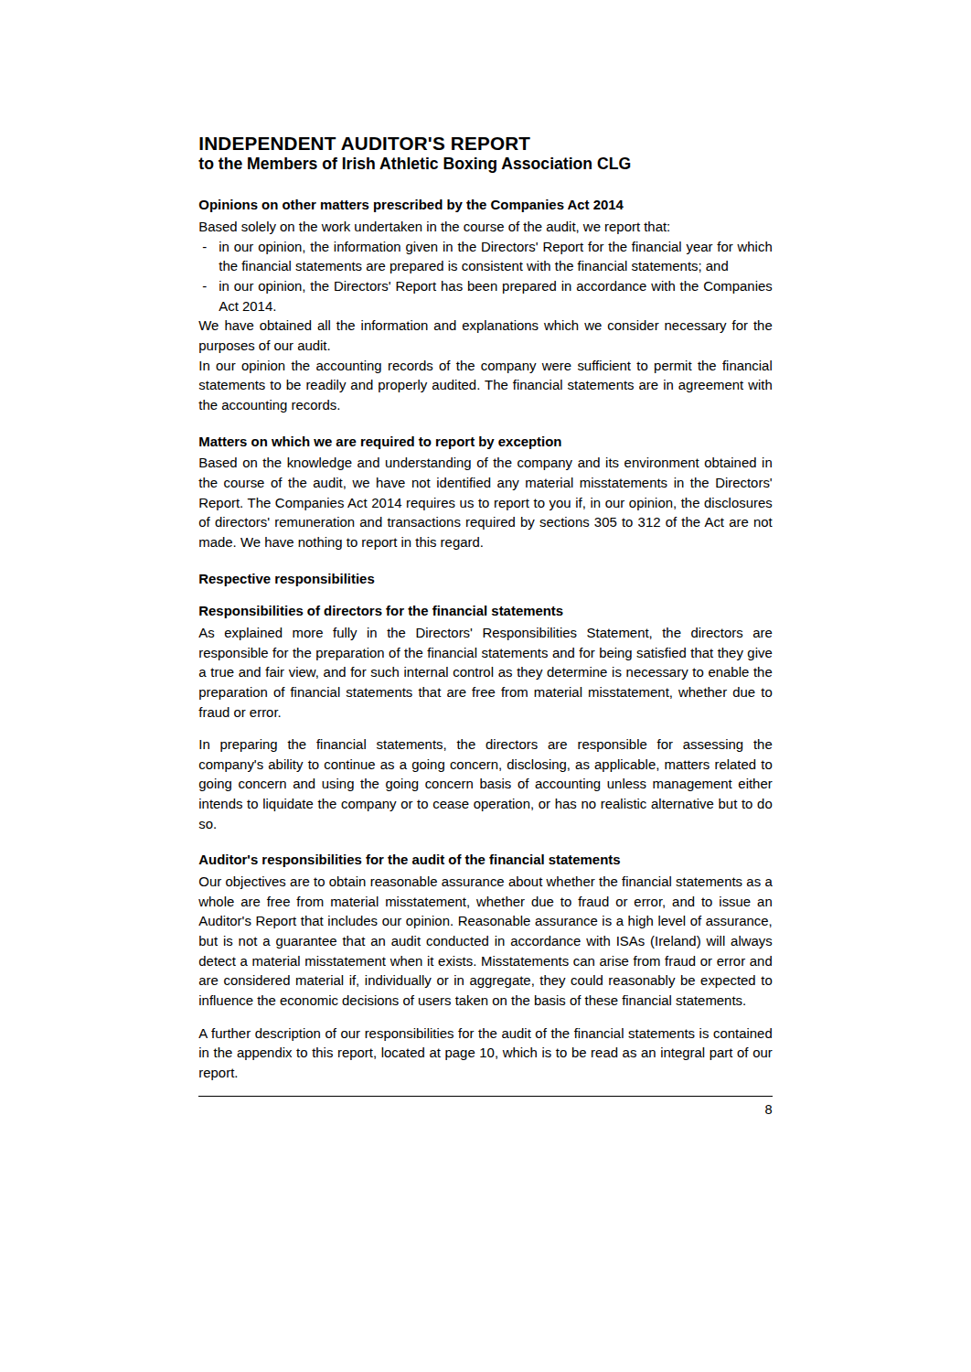INDEPENDENT AUDITOR'S REPORT
to the Members of Irish Athletic Boxing Association CLG
Opinions on other matters prescribed by the Companies Act 2014
Based solely on the work undertaken in the course of the audit, we report that:
in our opinion, the information given in the Directors' Report for the financial year for which the financial statements are prepared is consistent with the financial statements; and
in our opinion, the Directors' Report has been prepared in accordance with the Companies Act 2014.
We have obtained all the information and explanations which we consider necessary for the purposes of our audit.
In our opinion the accounting records of the company were sufficient to permit the financial statements to be readily and properly audited. The financial statements are in agreement with the accounting records.
Matters on which we are required to report by exception
Based on the knowledge and understanding of the company and its environment obtained in the course of the audit, we have not identified any material misstatements in the Directors' Report. The Companies Act 2014 requires us to report to you if, in our opinion, the disclosures of directors' remuneration and transactions required by sections 305 to 312 of the Act are not made. We have nothing to report in this regard.
Respective responsibilities
Responsibilities of directors for the financial statements
As explained more fully in the Directors' Responsibilities Statement, the directors are responsible for the preparation of the financial statements and for being satisfied that they give a true and fair view, and for such internal control as they determine is necessary to enable the preparation of financial statements that are free from material misstatement, whether due to fraud or error.
In preparing the financial statements, the directors are responsible for assessing the company's ability to continue as a going concern, disclosing, as applicable, matters related to going concern and using the going concern basis of accounting unless management either intends to liquidate the company or to cease operation, or has no realistic alternative but to do so.
Auditor's responsibilities for the audit of the financial statements
Our objectives are to obtain reasonable assurance about whether the financial statements as a whole are free from material misstatement, whether due to fraud or error, and to issue an Auditor's Report that includes our opinion. Reasonable assurance is a high level of assurance, but is not a guarantee that an audit conducted in accordance with ISAs (Ireland) will always detect a material misstatement when it exists. Misstatements can arise from fraud or error and are considered material if, individually or in aggregate, they could reasonably be expected to influence the economic decisions of users taken on the basis of these financial statements.
A further description of our responsibilities for the audit of the financial statements is contained in the appendix to this report, located at page 10, which is to be read as an integral part of our report.
8